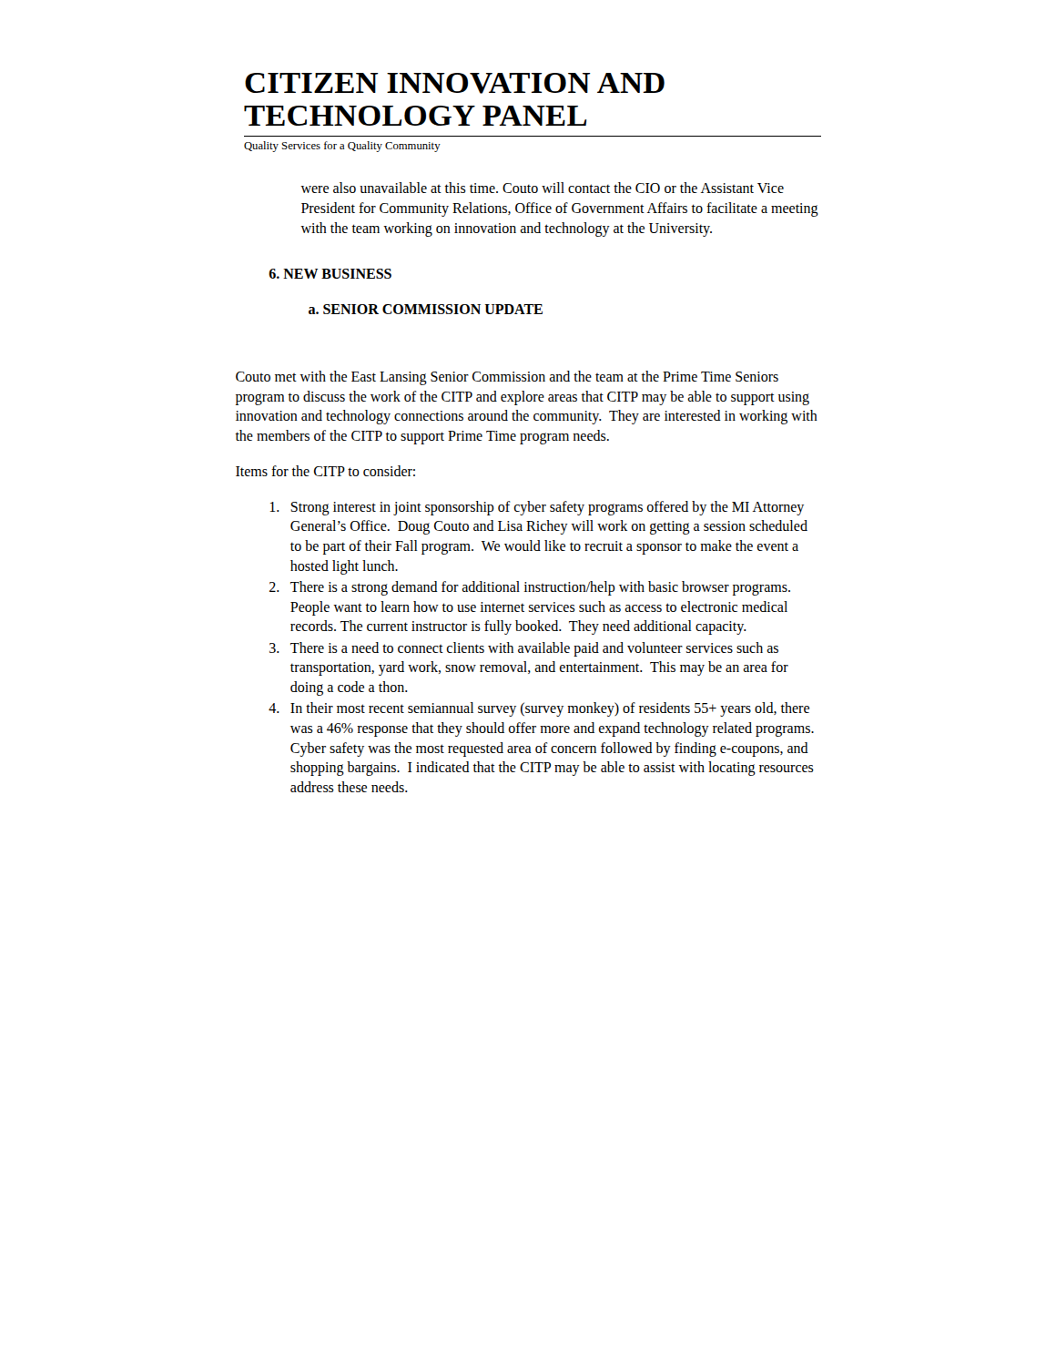CITIZEN INNOVATION AND
TECHNOLOGY PANEL
Quality Services for a Quality Community
were also unavailable at this time. Couto will contact the CIO or the Assistant Vice President for Community Relations, Office of Government Affairs to facilitate a meeting with the team working on innovation and technology at the University.
NEW BUSINESS
SENIOR COMMISSION UPDATE
Couto met with the East Lansing Senior Commission and the team at the Prime Time Seniors program to discuss the work of the CITP and explore areas that CITP may be able to support using innovation and technology connections around the community. They are interested in working with the members of the CITP to support Prime Time program needs.
Items for the CITP to consider:
Strong interest in joint sponsorship of cyber safety programs offered by the MI Attorney General’s Office. Doug Couto and Lisa Richey will work on getting a session scheduled to be part of their Fall program. We would like to recruit a sponsor to make the event a hosted light lunch.
There is a strong demand for additional instruction/help with basic browser programs. People want to learn how to use internet services such as access to electronic medical records. The current instructor is fully booked. They need additional capacity.
There is a need to connect clients with available paid and volunteer services such as transportation, yard work, snow removal, and entertainment. This may be an area for doing a code a thon.
In their most recent semiannual survey (survey monkey) of residents 55+ years old, there was a 46% response that they should offer more and expand technology related programs. Cyber safety was the most requested area of concern followed by finding e-coupons, and shopping bargains. I indicated that the CITP may be able to assist with locating resources address these needs.